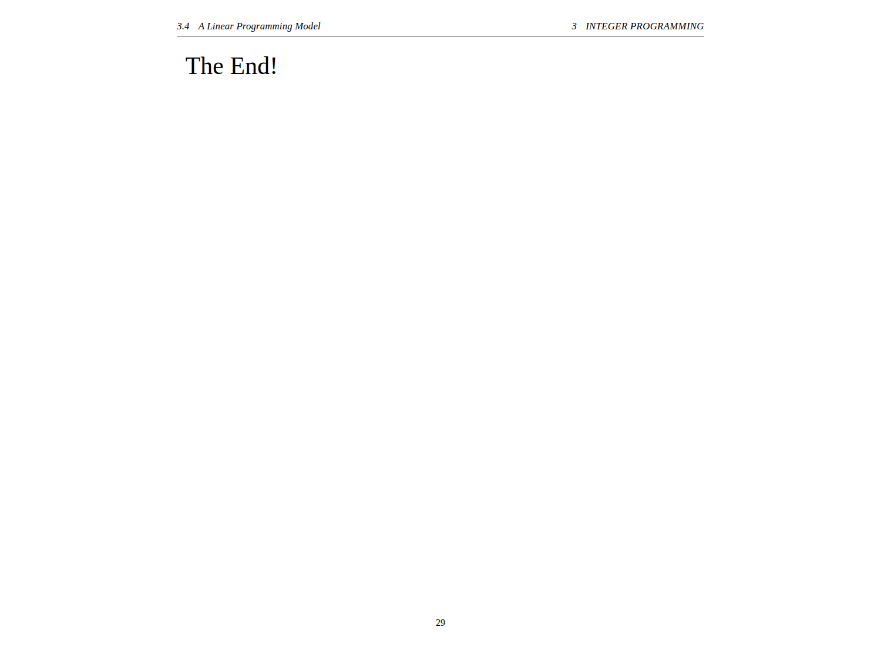3.4 A Linear Programming Model 3 Integer Programming
The End!
29